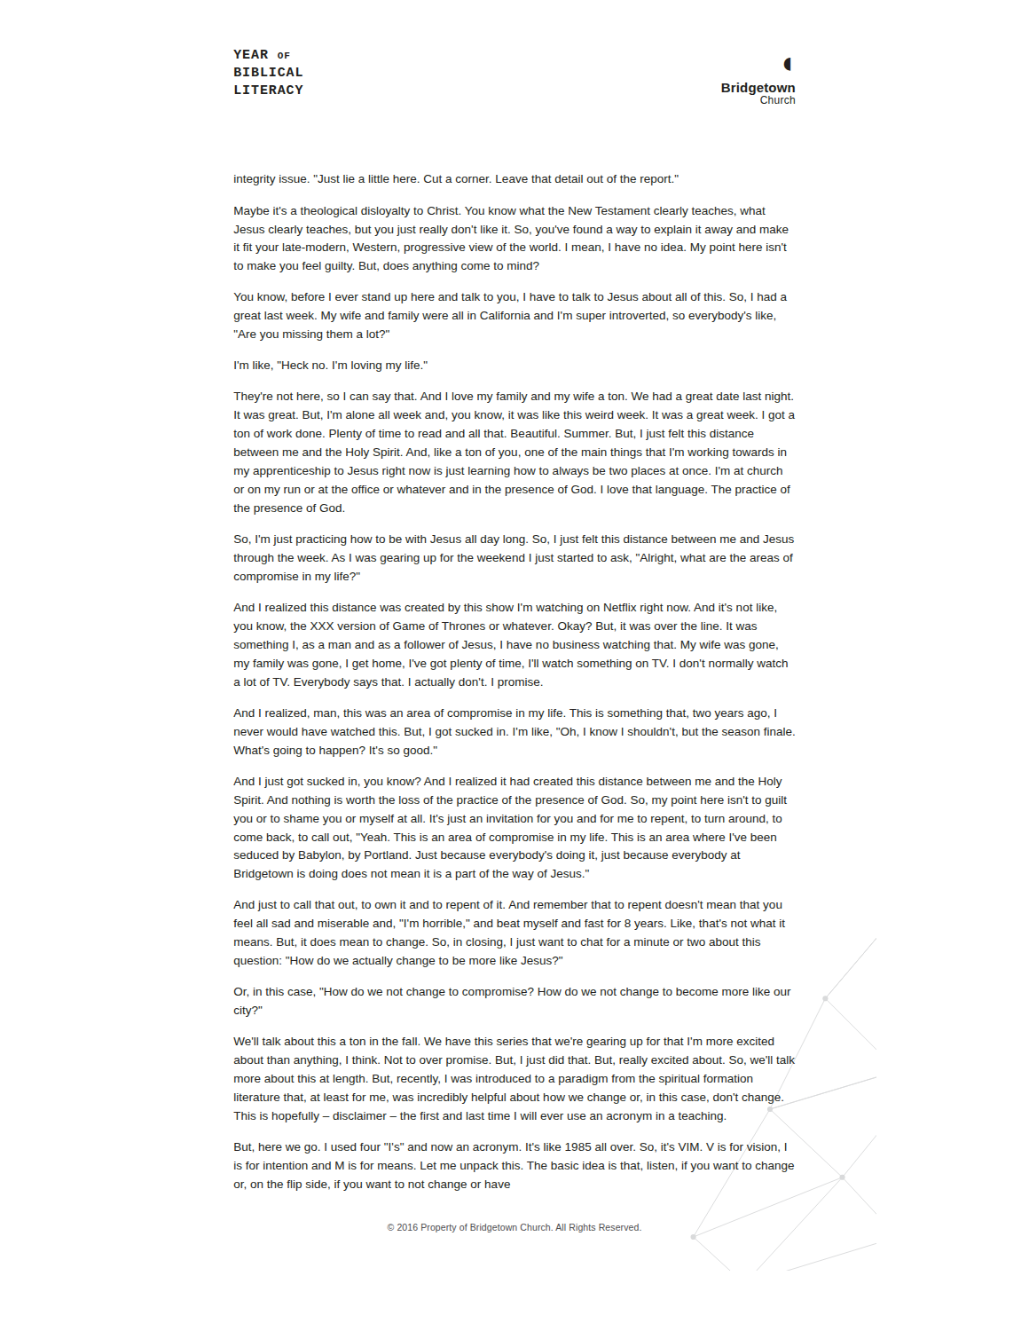YEAR OF
BIBLICAL
LITERACY
◖ Bridgetown Church
integrity issue. "Just lie a little here. Cut a corner. Leave that detail out of the report."
Maybe it's a theological disloyalty to Christ. You know what the New Testament clearly teaches, what Jesus clearly teaches, but you just really don't like it. So, you've found a way to explain it away and make it fit your late-modern, Western, progressive view of the world. I mean, I have no idea. My point here isn't to make you feel guilty. But, does anything come to mind?
You know, before I ever stand up here and talk to you, I have to talk to Jesus about all of this. So, I had a great last week. My wife and family were all in California and I'm super introverted, so everybody's like, "Are you missing them a lot?"
I'm like, "Heck no. I'm loving my life."
They're not here, so I can say that. And I love my family and my wife a ton. We had a great date last night. It was great. But, I'm alone all week and, you know, it was like this weird week. It was a great week. I got a ton of work done. Plenty of time to read and all that. Beautiful. Summer. But, I just felt this distance between me and the Holy Spirit. And, like a ton of you, one of the main things that I'm working towards in my apprenticeship to Jesus right now is just learning how to always be two places at once. I'm at church or on my run or at the office or whatever and in the presence of God. I love that language. The practice of the presence of God.
So, I'm just practicing how to be with Jesus all day long. So, I just felt this distance between me and Jesus through the week. As I was gearing up for the weekend I just started to ask, "Alright, what are the areas of compromise in my life?"
And I realized this distance was created by this show I'm watching on Netflix right now. And it's not like, you know, the XXX version of Game of Thrones or whatever. Okay? But, it was over the line. It was something I, as a man and as a follower of Jesus, I have no business watching that. My wife was gone, my family was gone, I get home, I've got plenty of time, I'll watch something on TV. I don't normally watch a lot of TV. Everybody says that. I actually don't. I promise.
And I realized, man, this was an area of compromise in my life. This is something that, two years ago, I never would have watched this. But, I got sucked in. I'm like, "Oh, I know I shouldn't, but the season finale. What's going to happen? It's so good."
And I just got sucked in, you know? And I realized it had created this distance between me and the Holy Spirit. And nothing is worth the loss of the practice of the presence of God. So, my point here isn't to guilt you or to shame you or myself at all. It's just an invitation for you and for me to repent, to turn around, to come back, to call out, "Yeah. This is an area of compromise in my life. This is an area where I've been seduced by Babylon, by Portland. Just because everybody's doing it, just because everybody at Bridgetown is doing does not mean it is a part of the way of Jesus."
And just to call that out, to own it and to repent of it. And remember that to repent doesn't mean that you feel all sad and miserable and, "I'm horrible," and beat myself and fast for 8 years. Like, that's not what it means. But, it does mean to change. So, in closing, I just want to chat for a minute or two about this question: "How do we actually change to be more like Jesus?"
Or, in this case, "How do we not change to compromise? How do we not change to become more like our city?"
We'll talk about this a ton in the fall. We have this series that we're gearing up for that I'm more excited about than anything, I think. Not to over promise. But, I just did that. But, really excited about. So, we'll talk more about this at length. But, recently, I was introduced to a paradigm from the spiritual formation literature that, at least for me, was incredibly helpful about how we change or, in this case, don't change. This is hopefully – disclaimer – the first and last time I will ever use an acronym in a teaching.
But, here we go. I used four "I's" and now an acronym. It's like 1985 all over. So, it's VIM. V is for vision, I is for intention and M is for means. Let me unpack this. The basic idea is that, listen, if you want to change or, on the flip side, if you want to not change or have
© 2016 Property of Bridgetown Church. All Rights Reserved.